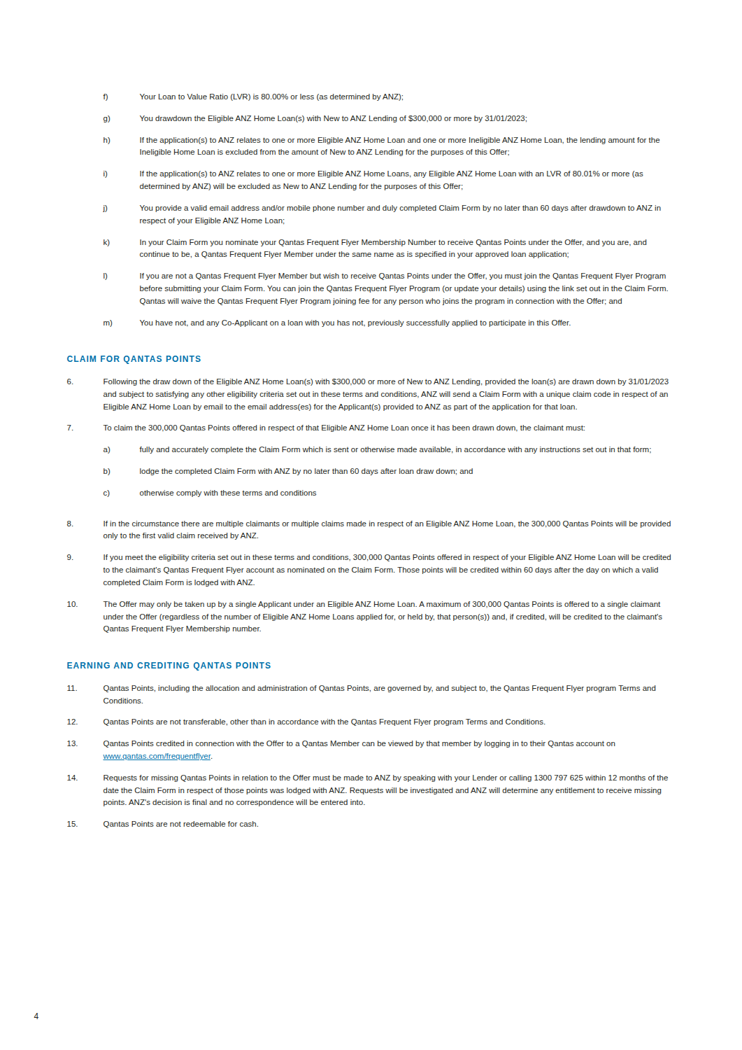f)
Your Loan to Value Ratio (LVR) is 80.00% or less (as determined by ANZ);
g)
You drawdown the Eligible ANZ Home Loan(s) with New to ANZ Lending of $300,000 or more by 31/01/2023;
h)
If the application(s) to ANZ relates to one or more Eligible ANZ Home Loan and one or more Ineligible ANZ Home Loan, the lending amount for the Ineligible Home Loan is excluded from the amount of New to ANZ Lending for the purposes of this Offer;
i)
If the application(s) to ANZ relates to one or more Eligible ANZ Home Loans, any Eligible ANZ Home Loan with an LVR of 80.01% or more (as determined by ANZ) will be excluded as New to ANZ Lending for the purposes of this Offer;
j)
You provide a valid email address and/or mobile phone number and duly completed Claim Form by no later than 60 days after drawdown to ANZ in respect of your Eligible ANZ Home Loan;
k)
In your Claim Form you nominate your Qantas Frequent Flyer Membership Number to receive Qantas Points under the Offer, and you are, and continue to be, a Qantas Frequent Flyer Member under the same name as is specified in your approved loan application;
l)
If you are not a Qantas Frequent Flyer Member but wish to receive Qantas Points under the Offer, you must join the Qantas Frequent Flyer Program before submitting your Claim Form. You can join the Qantas Frequent Flyer Program (or update your details) using the link set out in the Claim Form. Qantas will waive the Qantas Frequent Flyer Program joining fee for any person who joins the program in connection with the Offer; and
m)
You have not, and any Co-Applicant on a loan with you has not, previously successfully applied to participate in this Offer.
Claim for Qantas Points
6.
Following the draw down of the Eligible ANZ Home Loan(s) with $300,000 or more of New to ANZ Lending, provided the loan(s) are drawn down by 31/01/2023 and subject to satisfying any other eligibility criteria set out in these terms and conditions, ANZ will send a Claim Form with a unique claim code in respect of an Eligible ANZ Home Loan by email to the email address(es) for the Applicant(s) provided to ANZ as part of the application for that loan.
7.
To claim the 300,000 Qantas Points offered in respect of that Eligible ANZ Home Loan once it has been drawn down, the claimant must:
a)
fully and accurately complete the Claim Form which is sent or otherwise made available, in accordance with any instructions set out in that form;
b)
lodge the completed Claim Form with ANZ by no later than 60 days after loan draw down; and
c)
otherwise comply with these terms and conditions
8.
If in the circumstance there are multiple claimants or multiple claims made in respect of an Eligible ANZ Home Loan, the 300,000 Qantas Points will be provided only to the first valid claim received by ANZ.
9.
If you meet the eligibility criteria set out in these terms and conditions, 300,000 Qantas Points offered in respect of your Eligible ANZ Home Loan will be credited to the claimant's Qantas Frequent Flyer account as nominated on the Claim Form. Those points will be credited within 60 days after the day on which a valid completed Claim Form is lodged with ANZ.
10.
The Offer may only be taken up by a single Applicant under an Eligible ANZ Home Loan. A maximum of 300,000 Qantas Points is offered to a single claimant under the Offer (regardless of the number of Eligible ANZ Home Loans applied for, or held by, that person(s)) and, if credited, will be credited to the claimant's Qantas Frequent Flyer Membership number.
Earning and Crediting Qantas Points
11.
Qantas Points, including the allocation and administration of Qantas Points, are governed by, and subject to, the Qantas Frequent Flyer program Terms and Conditions.
12.
Qantas Points are not transferable, other than in accordance with the Qantas Frequent Flyer program Terms and Conditions.
13.
Qantas Points credited in connection with the Offer to a Qantas Member can be viewed by that member by logging in to their Qantas account on www.qantas.com/frequentflyer.
14.
Requests for missing Qantas Points in relation to the Offer must be made to ANZ by speaking with your Lender or calling 1300 797 625 within 12 months of the date the Claim Form in respect of those points was lodged with ANZ. Requests will be investigated and ANZ will determine any entitlement to receive missing points. ANZ's decision is final and no correspondence will be entered into.
15.
Qantas Points are not redeemable for cash.
4